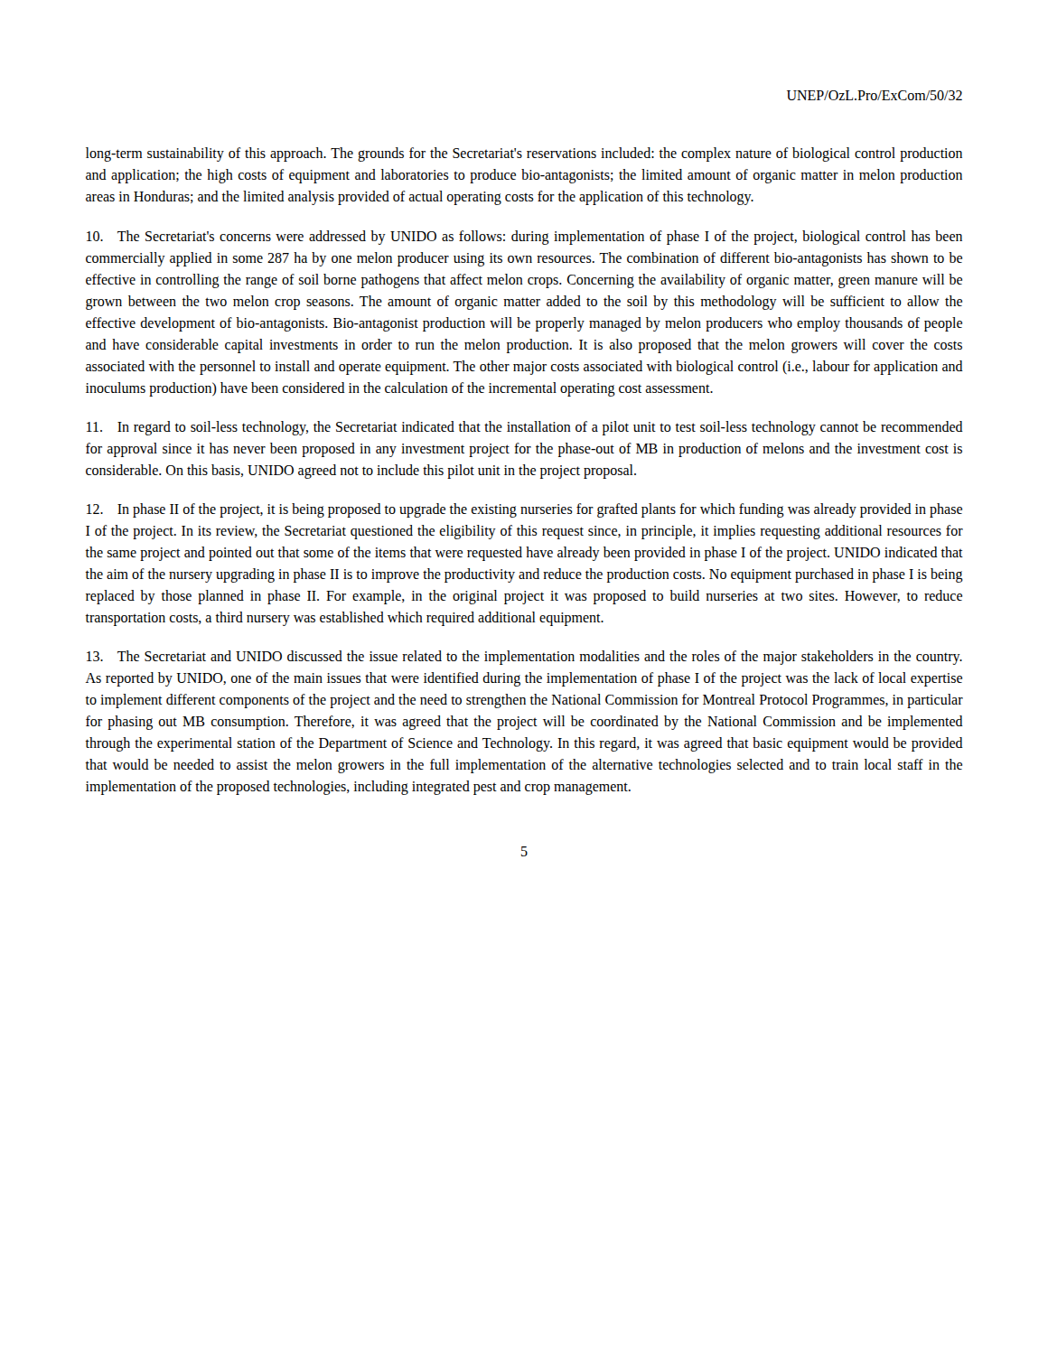UNEP/OzL.Pro/ExCom/50/32
long-term sustainability of this approach. The grounds for the Secretariat's reservations included: the complex nature of biological control production and application; the high costs of equipment and laboratories to produce bio-antagonists; the limited amount of organic matter in melon production areas in Honduras; and the limited analysis provided of actual operating costs for the application of this technology.
10. The Secretariat's concerns were addressed by UNIDO as follows: during implementation of phase I of the project, biological control has been commercially applied in some 287 ha by one melon producer using its own resources. The combination of different bio-antagonists has shown to be effective in controlling the range of soil borne pathogens that affect melon crops. Concerning the availability of organic matter, green manure will be grown between the two melon crop seasons. The amount of organic matter added to the soil by this methodology will be sufficient to allow the effective development of bio-antagonists. Bio-antagonist production will be properly managed by melon producers who employ thousands of people and have considerable capital investments in order to run the melon production. It is also proposed that the melon growers will cover the costs associated with the personnel to install and operate equipment. The other major costs associated with biological control (i.e., labour for application and inoculums production) have been considered in the calculation of the incremental operating cost assessment.
11. In regard to soil-less technology, the Secretariat indicated that the installation of a pilot unit to test soil-less technology cannot be recommended for approval since it has never been proposed in any investment project for the phase-out of MB in production of melons and the investment cost is considerable. On this basis, UNIDO agreed not to include this pilot unit in the project proposal.
12. In phase II of the project, it is being proposed to upgrade the existing nurseries for grafted plants for which funding was already provided in phase I of the project. In its review, the Secretariat questioned the eligibility of this request since, in principle, it implies requesting additional resources for the same project and pointed out that some of the items that were requested have already been provided in phase I of the project. UNIDO indicated that the aim of the nursery upgrading in phase II is to improve the productivity and reduce the production costs. No equipment purchased in phase I is being replaced by those planned in phase II. For example, in the original project it was proposed to build nurseries at two sites. However, to reduce transportation costs, a third nursery was established which required additional equipment.
13. The Secretariat and UNIDO discussed the issue related to the implementation modalities and the roles of the major stakeholders in the country. As reported by UNIDO, one of the main issues that were identified during the implementation of phase I of the project was the lack of local expertise to implement different components of the project and the need to strengthen the National Commission for Montreal Protocol Programmes, in particular for phasing out MB consumption. Therefore, it was agreed that the project will be coordinated by the National Commission and be implemented through the experimental station of the Department of Science and Technology. In this regard, it was agreed that basic equipment would be provided that would be needed to assist the melon growers in the full implementation of the alternative technologies selected and to train local staff in the implementation of the proposed technologies, including integrated pest and crop management.
5